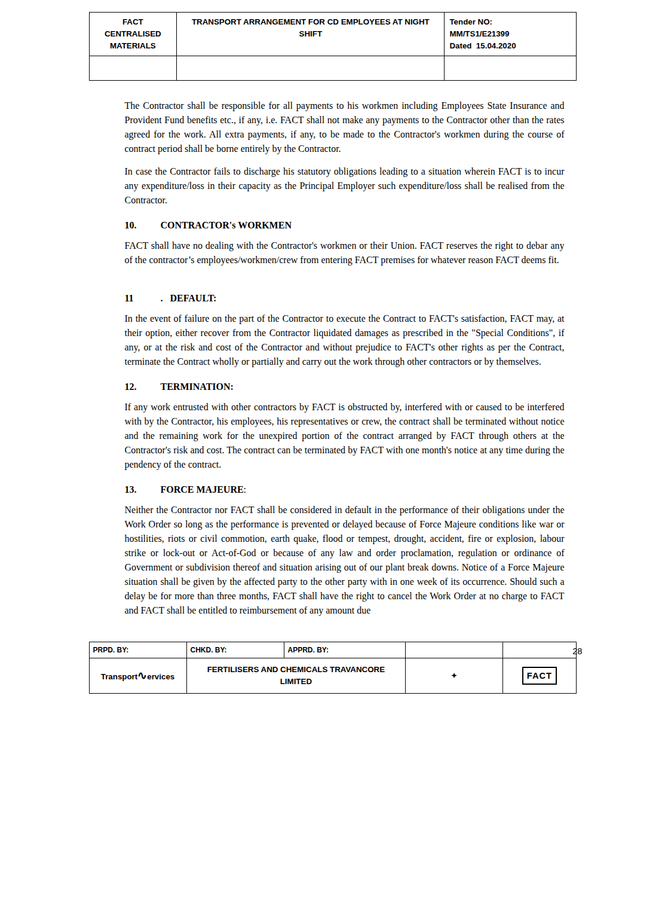| FACT CENTRALISED MATERIALS | TRANSPORT ARRANGEMENT FOR CD EMPLOYEES AT NIGHT SHIFT | Tender NO: MM/TS1/E21399 Dated 15.04.2020 |
The Contractor shall be responsible for all payments to his workmen including Employees State Insurance and Provident Fund benefits etc., if any, i.e. FACT shall not make any payments to the Contractor other than the rates agreed for the work. All extra payments, if any, to be made to the Contractor's workmen during the course of contract period shall be borne entirely by the Contractor.
In case the Contractor fails to discharge his statutory obligations leading to a situation wherein FACT is to incur any expenditure/loss in their capacity as the Principal Employer such expenditure/loss shall be realised from the Contractor.
10. CONTRACTOR's WORKMEN
FACT shall have no dealing with the Contractor's workmen or their Union. FACT reserves the right to debar any of the contractor’s employees/workmen/crew from entering FACT premises for whatever reason FACT deems fit.
11 . DEFAULT:
In the event of failure on the part of the Contractor to execute the Contract to FACT's satisfaction, FACT may, at their option, either recover from the Contractor liquidated damages as prescribed in the "Special Conditions", if any, or at the risk and cost of the Contractor and without prejudice to FACT's other rights as per the Contract, terminate the Contract wholly or partially and carry out the work through other contractors or by themselves.
12. TERMINATION:
If any work entrusted with other contractors by FACT is obstructed by, interfered with or caused to be interfered with by the Contractor, his employees, his representatives or crew, the contract shall be terminated without notice and the remaining work for the unexpired portion of the contract arranged by FACT through others at the Contractor's risk and cost. The contract can be terminated by FACT with one month's notice at any time during the pendency of the contract.
13. FORCE MAJEURE:
Neither the Contractor nor FACT shall be considered in default in the performance of their obligations under the Work Order so long as the performance is prevented or delayed because of Force Majeure conditions like war or hostilities, riots or civil commotion, earth quake, flood or tempest, drought, accident, fire or explosion, labour strike or lock-out or Act-of-God or because of any law and order proclamation, regulation or ordinance of Government or subdivision thereof and situation arising out of our plant break downs. Notice of a Force Majeure situation shall be given by the affected party to the other party with in one week of its occurrence. Should such a delay be for more than three months, FACT shall have the right to cancel the Work Order at no charge to FACT and FACT shall be entitled to reimbursement of any amount due
28
| PRPD. BY: | CHKD. BY: | APPRD. BY: | | |
| Transport ∿ ervices | FERTILISERS AND CHEMICALS TRAVANCORE LIMITED | ✦ | FACT |